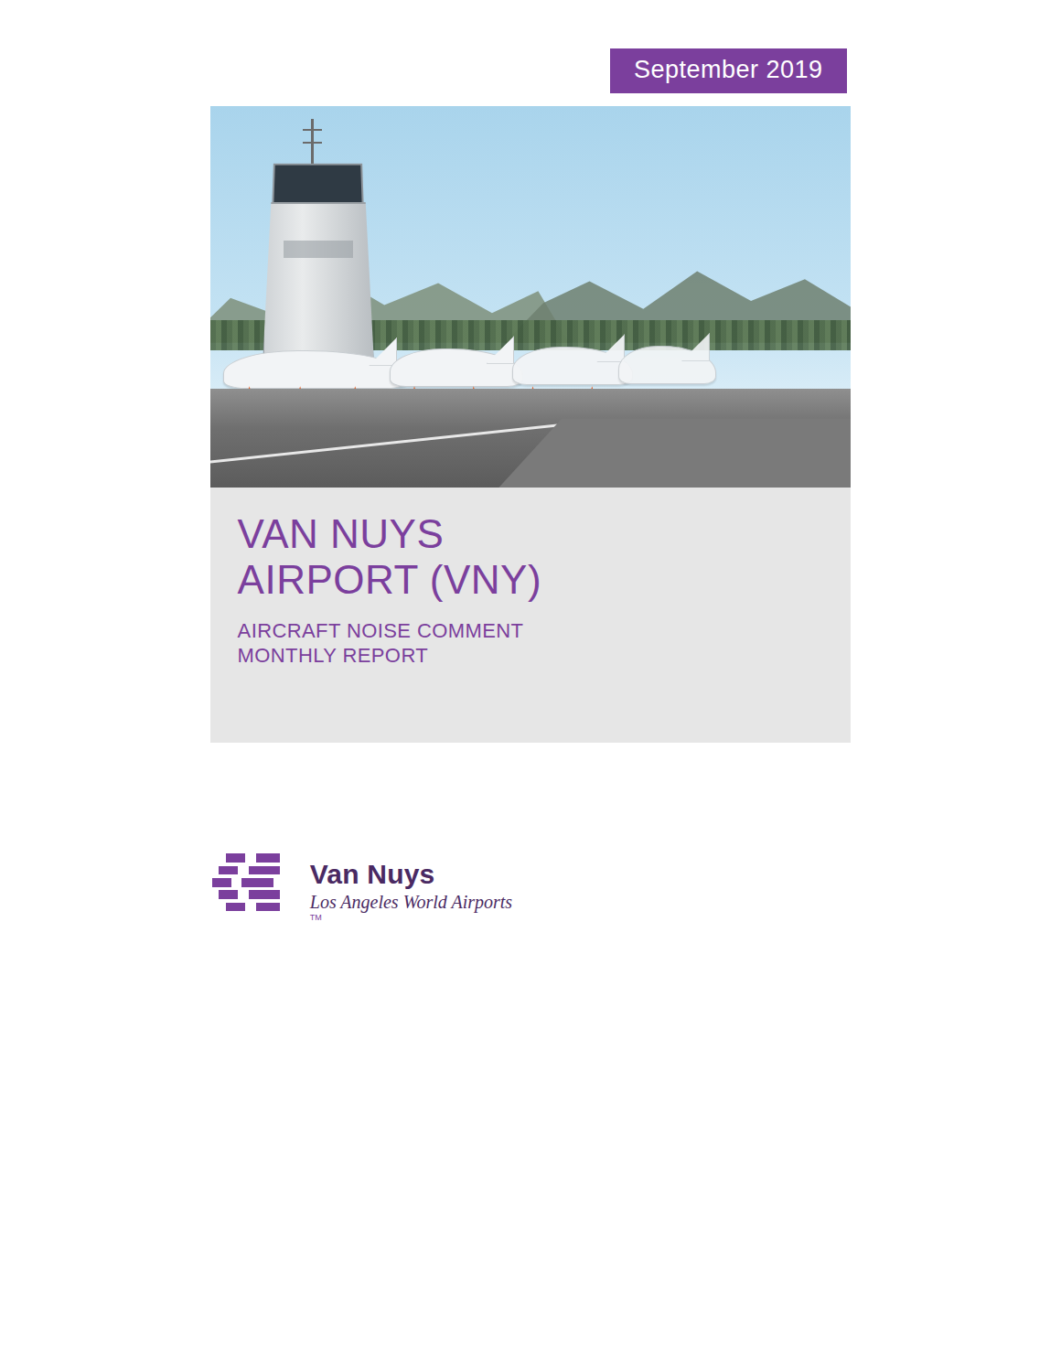September 2019
VAN NUYS
AIRPORT (VNY)
Aircraft Noise Comment
Monthly Report
Van Nuys
Los Angeles World Airports
TM